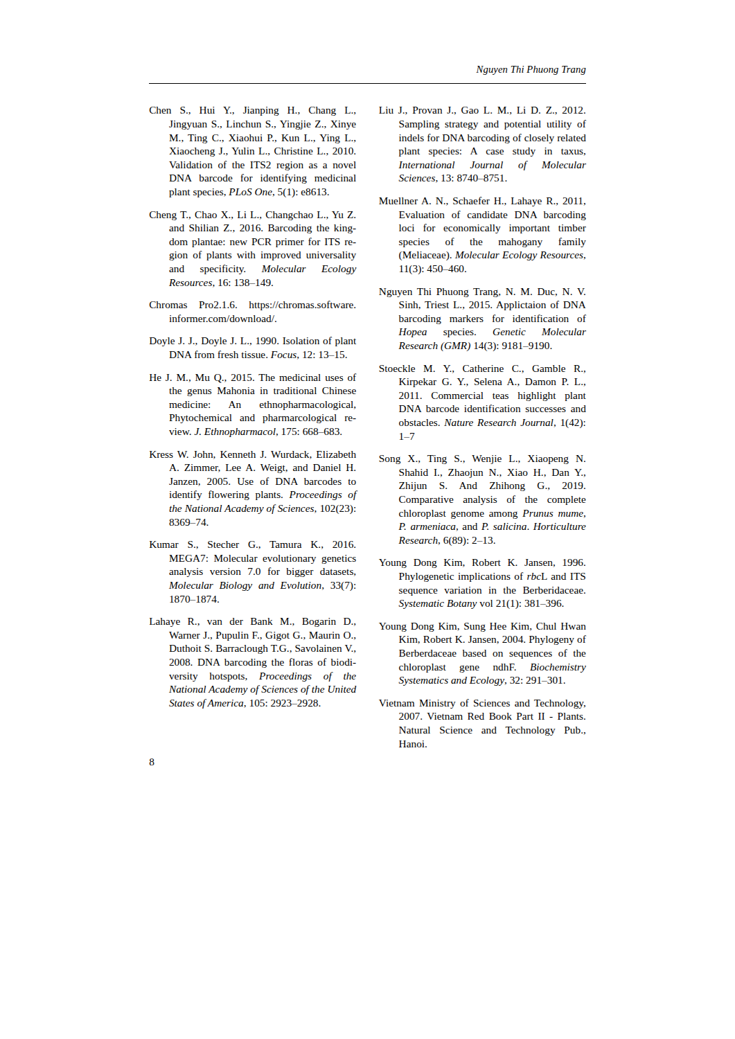Nguyen Thi Phuong Trang
Chen S., Hui Y., Jianping H., Chang L., Jingyuan S., Linchun S., Yingjie Z., Xinye M., Ting C., Xiaohui P., Kun L., Ying L., Xiaocheng J., Yulin L., Christine L., 2010. Validation of the ITS2 region as a novel DNA barcode for identifying medicinal plant species, PLoS One, 5(1): e8613.
Cheng T., Chao X., Li L., Changchao L., Yu Z. and Shilian Z., 2016. Barcoding the kingdom plantae: new PCR primer for ITS region of plants with improved universality and specificity. Molecular Ecology Resources, 16: 138–149.
Chromas Pro2.1.6. https://chromas.software. informer.com/download/.
Doyle J. J., Doyle J. L., 1990. Isolation of plant DNA from fresh tissue. Focus, 12: 13–15.
He J. M., Mu Q., 2015. The medicinal uses of the genus Mahonia in traditional Chinese medicine: An ethnopharmacological, Phytochemical and pharmarcological review. J. Ethnopharmacol, 175: 668–683.
Kress W. John, Kenneth J. Wurdack, Elizabeth A. Zimmer, Lee A. Weigt, and Daniel H. Janzen, 2005. Use of DNA barcodes to identify flowering plants. Proceedings of the National Academy of Sciences, 102(23): 8369–74.
Kumar S., Stecher G., Tamura K., 2016. MEGA7: Molecular evolutionary genetics analysis version 7.0 for bigger datasets, Molecular Biology and Evolution, 33(7): 1870–1874.
Lahaye R., van der Bank M., Bogarin D., Warner J., Pupulin F., Gigot G., Maurin O., Duthoit S. Barraclough T.G., Savolainen V., 2008. DNA barcoding the floras of biodiversity hotspots, Proceedings of the National Academy of Sciences of the United States of America, 105: 2923–2928.
Liu J., Provan J., Gao L. M., Li D. Z., 2012. Sampling strategy and potential utility of indels for DNA barcoding of closely related plant species: A case study in taxus, International Journal of Molecular Sciences, 13: 8740–8751.
Muellner A. N., Schaefer H., Lahaye R., 2011, Evaluation of candidate DNA barcoding loci for economically important timber species of the mahogany family (Meliaceae). Molecular Ecology Resources, 11(3): 450–460.
Nguyen Thi Phuong Trang, N. M. Duc, N. V. Sinh, Triest L., 2015. Applictaion of DNA barcoding markers for identification of Hopea species. Genetic Molecular Research (GMR) 14(3): 9181–9190.
Stoeckle M. Y., Catherine C., Gamble R., Kirpekar G. Y., Selena A., Damon P. L., 2011. Commercial teas highlight plant DNA barcode identification successes and obstacles. Nature Research Journal, 1(42): 1–7
Song X., Ting S., Wenjie L., Xiaopeng N. Shahid I., Zhaojun N., Xiao H., Dan Y., Zhijun S. And Zhihong G., 2019. Comparative analysis of the complete chloroplast genome among Prunus mume, P. armeniaca, and P. salicina. Horticulture Research, 6(89): 2–13.
Young Dong Kim, Robert K. Jansen, 1996. Phylogenetic implications of rbc L and ITS sequence variation in the Berberidaceae. Systematic Botany vol 21(1): 381–396.
Young Dong Kim, Sung Hee Kim, Chul Hwan Kim, Robert K. Jansen, 2004. Phylogeny of Berberdaceae based on sequences of the chloroplast gene ndhF. Biochemistry Systematics and Ecology, 32: 291–301.
Vietnam Ministry of Sciences and Technology, 2007. Vietnam Red Book Part II - Plants. Natural Science and Technology Pub., Hanoi.
8